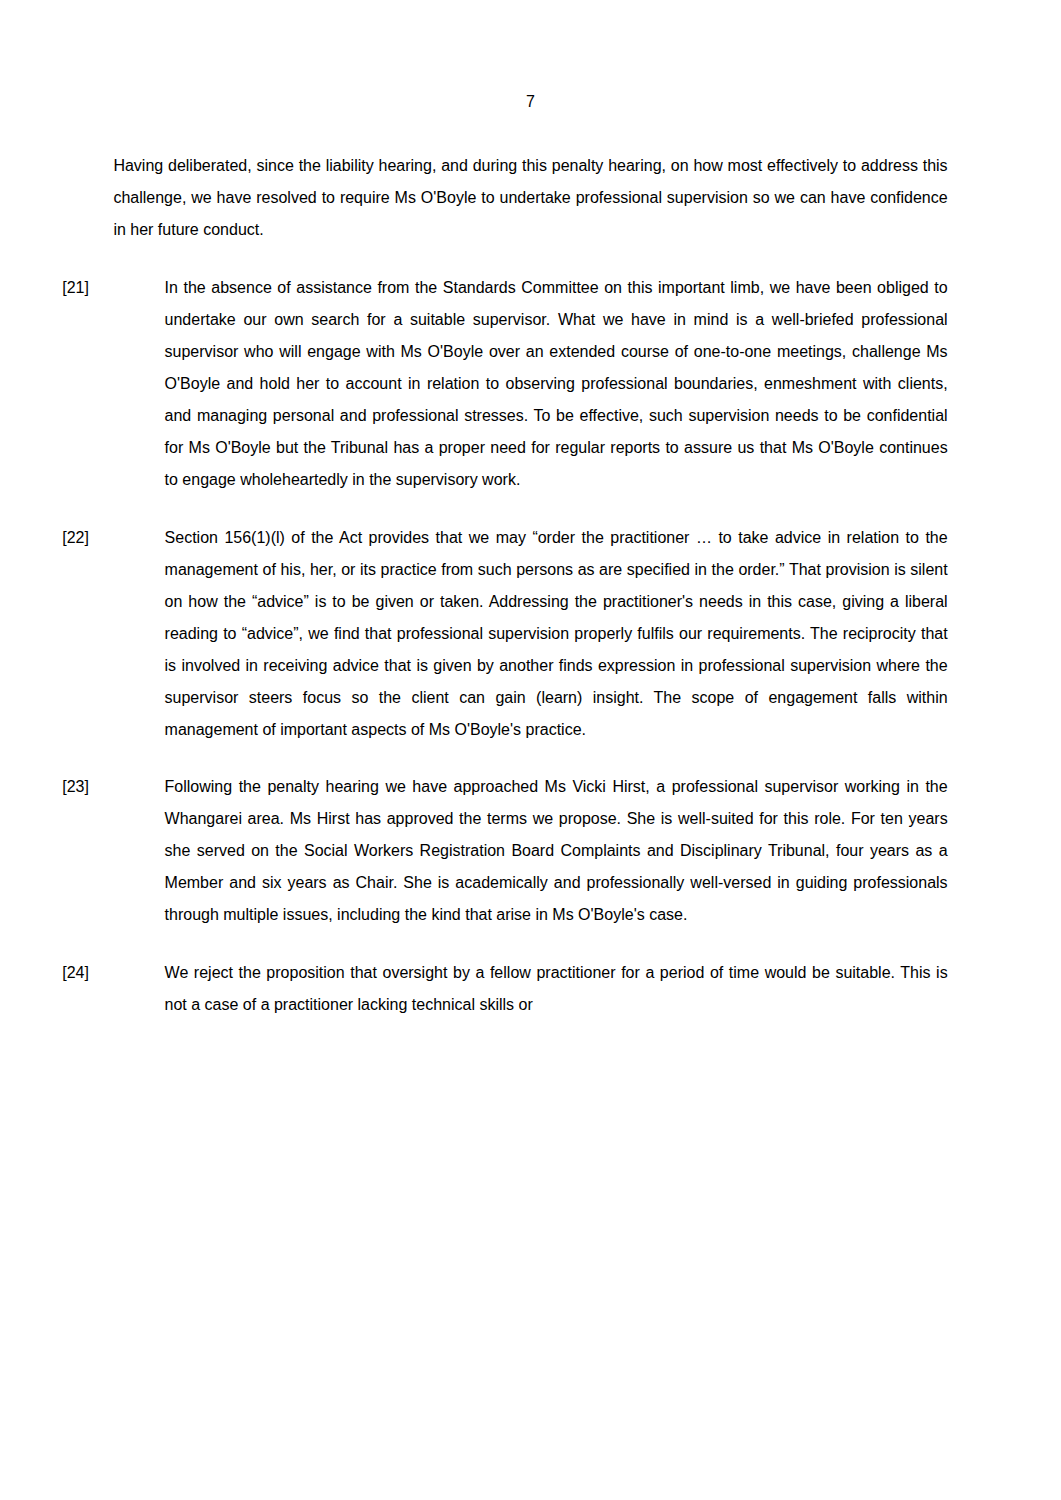7
Having deliberated, since the liability hearing, and during this penalty hearing, on how most effectively to address this challenge, we have resolved to require Ms O'Boyle to undertake professional supervision so we can have confidence in her future conduct.
[21] In the absence of assistance from the Standards Committee on this important limb, we have been obliged to undertake our own search for a suitable supervisor. What we have in mind is a well-briefed professional supervisor who will engage with Ms O'Boyle over an extended course of one-to-one meetings, challenge Ms O'Boyle and hold her to account in relation to observing professional boundaries, enmeshment with clients, and managing personal and professional stresses. To be effective, such supervision needs to be confidential for Ms O'Boyle but the Tribunal has a proper need for regular reports to assure us that Ms O'Boyle continues to engage wholeheartedly in the supervisory work.
[22] Section 156(1)(l) of the Act provides that we may “order the practitioner … to take advice in relation to the management of his, her, or its practice from such persons as are specified in the order.” That provision is silent on how the “advice” is to be given or taken. Addressing the practitioner's needs in this case, giving a liberal reading to “advice”, we find that professional supervision properly fulfils our requirements. The reciprocity that is involved in receiving advice that is given by another finds expression in professional supervision where the supervisor steers focus so the client can gain (learn) insight. The scope of engagement falls within management of important aspects of Ms O'Boyle's practice.
[23] Following the penalty hearing we have approached Ms Vicki Hirst, a professional supervisor working in the Whangarei area. Ms Hirst has approved the terms we propose. She is well-suited for this role. For ten years she served on the Social Workers Registration Board Complaints and Disciplinary Tribunal, four years as a Member and six years as Chair. She is academically and professionally well-versed in guiding professionals through multiple issues, including the kind that arise in Ms O'Boyle's case.
[24] We reject the proposition that oversight by a fellow practitioner for a period of time would be suitable. This is not a case of a practitioner lacking technical skills or